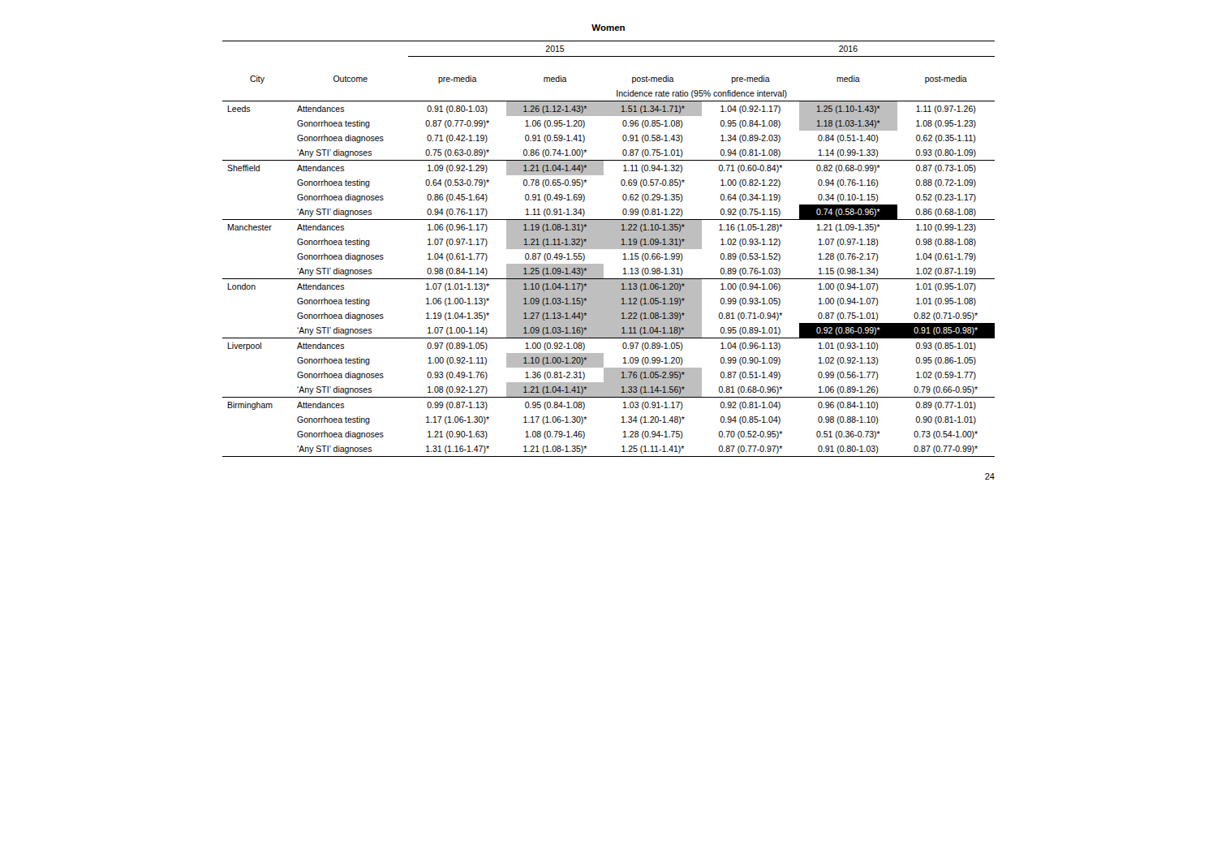Women
| | | 2015 | 2016 |
| --- | --- | --- | --- |
| City | Outcome | pre-media | media | post-media | pre-media | media | post-media |
| | | Incidence rate ratio (95% confidence interval) |
| Leeds | Attendances | 0.91 (0.80-1.03) | 1.26 (1.12-1.43)* | 1.51 (1.34-1.71)* | 1.04 (0.92-1.17) | 1.25 (1.10-1.43)* | 1.11 (0.97-1.26) |
| | Gonorrhoea testing | 0.87 (0.77-0.99)* | 1.06 (0.95-1.20) | 0.96 (0.85-1.08) | 0.95 (0.84-1.08) | 1.18 (1.03-1.34)* | 1.08 (0.95-1.23) |
| | Gonorrhoea diagnoses | 0.71 (0.42-1.19) | 0.91 (0.59-1.41) | 0.91 (0.58-1.43) | 1.34 (0.89-2.03) | 0.84 (0.51-1.40) | 0.62 (0.35-1.11) |
| | ‘Any STI’ diagnoses | 0.75 (0.63-0.89)* | 0.86 (0.74-1.00)* | 0.87 (0.75-1.01) | 0.94 (0.81-1.08) | 1.14 (0.99-1.33) | 0.93 (0.80-1.09) |
| Sheffield | Attendances | 1.09 (0.92-1.29) | 1.21 (1.04-1.44)* | 1.11 (0.94-1.32) | 0.71 (0.60-0.84)* | 0.82 (0.68-0.99)* | 0.87 (0.73-1.05) |
| | Gonorrhoea testing | 0.64 (0.53-0.79)* | 0.78 (0.65-0.95)* | 0.69 (0.57-0.85)* | 1.00 (0.82-1.22) | 0.94 (0.76-1.16) | 0.88 (0.72-1.09) |
| | Gonorrhoea diagnoses | 0.86 (0.45-1.64) | 0.91 (0.49-1.69) | 0.62 (0.29-1.35) | 0.64 (0.34-1.19) | 0.34 (0.10-1.15) | 0.52 (0.23-1.17) |
| | ‘Any STI’ diagnoses | 0.94 (0.76-1.17) | 1.11 (0.91-1.34) | 0.99 (0.81-1.22) | 0.92 (0.75-1.15) | 0.74 (0.58-0.96)* | 0.86 (0.68-1.08) |
| Manchester | Attendances | 1.06 (0.96-1.17) | 1.19 (1.08-1.31)* | 1.22 (1.10-1.35)* | 1.16 (1.05-1.28)* | 1.21 (1.09-1.35)* | 1.10 (0.99-1.23) |
| | Gonorrhoea testing | 1.07 (0.97-1.17) | 1.21 (1.11-1.32)* | 1.19 (1.09-1.31)* | 1.02 (0.93-1.12) | 1.07 (0.97-1.18) | 0.98 (0.88-1.08) |
| | Gonorrhoea diagnoses | 1.04 (0.61-1.77) | 0.87 (0.49-1.55) | 1.15 (0.66-1.99) | 0.89 (0.53-1.52) | 1.28 (0.76-2.17) | 1.04 (0.61-1.79) |
| | ‘Any STI’ diagnoses | 0.98 (0.84-1.14) | 1.25 (1.09-1.43)* | 1.13 (0.98-1.31) | 0.89 (0.76-1.03) | 1.15 (0.98-1.34) | 1.02 (0.87-1.19) |
| London | Attendances | 1.07 (1.01-1.13)* | 1.10 (1.04-1.17)* | 1.13 (1.06-1.20)* | 1.00 (0.94-1.06) | 1.00 (0.94-1.07) | 1.01 (0.95-1.07) |
| | Gonorrhoea testing | 1.06 (1.00-1.13)* | 1.09 (1.03-1.15)* | 1.12 (1.05-1.19)* | 0.99 (0.93-1.05) | 1.00 (0.94-1.07) | 1.01 (0.95-1.08) |
| | Gonorrhoea diagnoses | 1.19 (1.04-1.35)* | 1.27 (1.13-1.44)* | 1.22 (1.08-1.39)* | 0.81 (0.71-0.94)* | 0.87 (0.75-1.01) | 0.82 (0.71-0.95)* |
| | ‘Any STI’ diagnoses | 1.07 (1.00-1.14) | 1.09 (1.03-1.16)* | 1.11 (1.04-1.18)* | 0.95 (0.89-1.01) | 0.92 (0.86-0.99)* | 0.91 (0.85-0.98)* |
| Liverpool | Attendances | 0.97 (0.89-1.05) | 1.00 (0.92-1.08) | 0.97 (0.89-1.05) | 1.04 (0.96-1.13) | 1.01 (0.93-1.10) | 0.93 (0.85-1.01) |
| | Gonorrhoea testing | 1.00 (0.92-1.11) | 1.10 (1.00-1.20)* | 1.09 (0.99-1.20) | 0.99 (0.90-1.09) | 1.02 (0.92-1.13) | 0.95 (0.86-1.05) |
| | Gonorrhoea diagnoses | 0.93 (0.49-1.76) | 1.36 (0.81-2.31) | 1.76 (1.05-2.95)* | 0.87 (0.51-1.49) | 0.99 (0.56-1.77) | 1.02 (0.59-1.77) |
| | ‘Any STI’ diagnoses | 1.08 (0.92-1.27) | 1.21 (1.04-1.41)* | 1.33 (1.14-1.56)* | 0.81 (0.68-0.96)* | 1.06 (0.89-1.26) | 0.79 (0.66-0.95)* |
| Birmingham | Attendances | 0.99 (0.87-1.13) | 0.95 (0.84-1.08) | 1.03 (0.91-1.17) | 0.92 (0.81-1.04) | 0.96 (0.84-1.10) | 0.89 (0.77-1.01) |
| | Gonorrhoea testing | 1.17 (1.06-1.30)* | 1.17 (1.06-1.30)* | 1.34 (1.20-1.48)* | 0.94 (0.85-1.04) | 0.98 (0.88-1.10) | 0.90 (0.81-1.01) |
| | Gonorrhoea diagnoses | 1.21 (0.90-1.63) | 1.08 (0.79-1.46) | 1.28 (0.94-1.75) | 0.70 (0.52-0.95)* | 0.51 (0.36-0.73)* | 0.73 (0.54-1.00)* |
| | ‘Any STI’ diagnoses | 1.31 (1.16-1.47)* | 1.21 (1.08-1.35)* | 1.25 (1.11-1.41)* | 0.87 (0.77-0.97)* | 0.91 (0.80-1.03) | 0.87 (0.77-0.99)* |
24